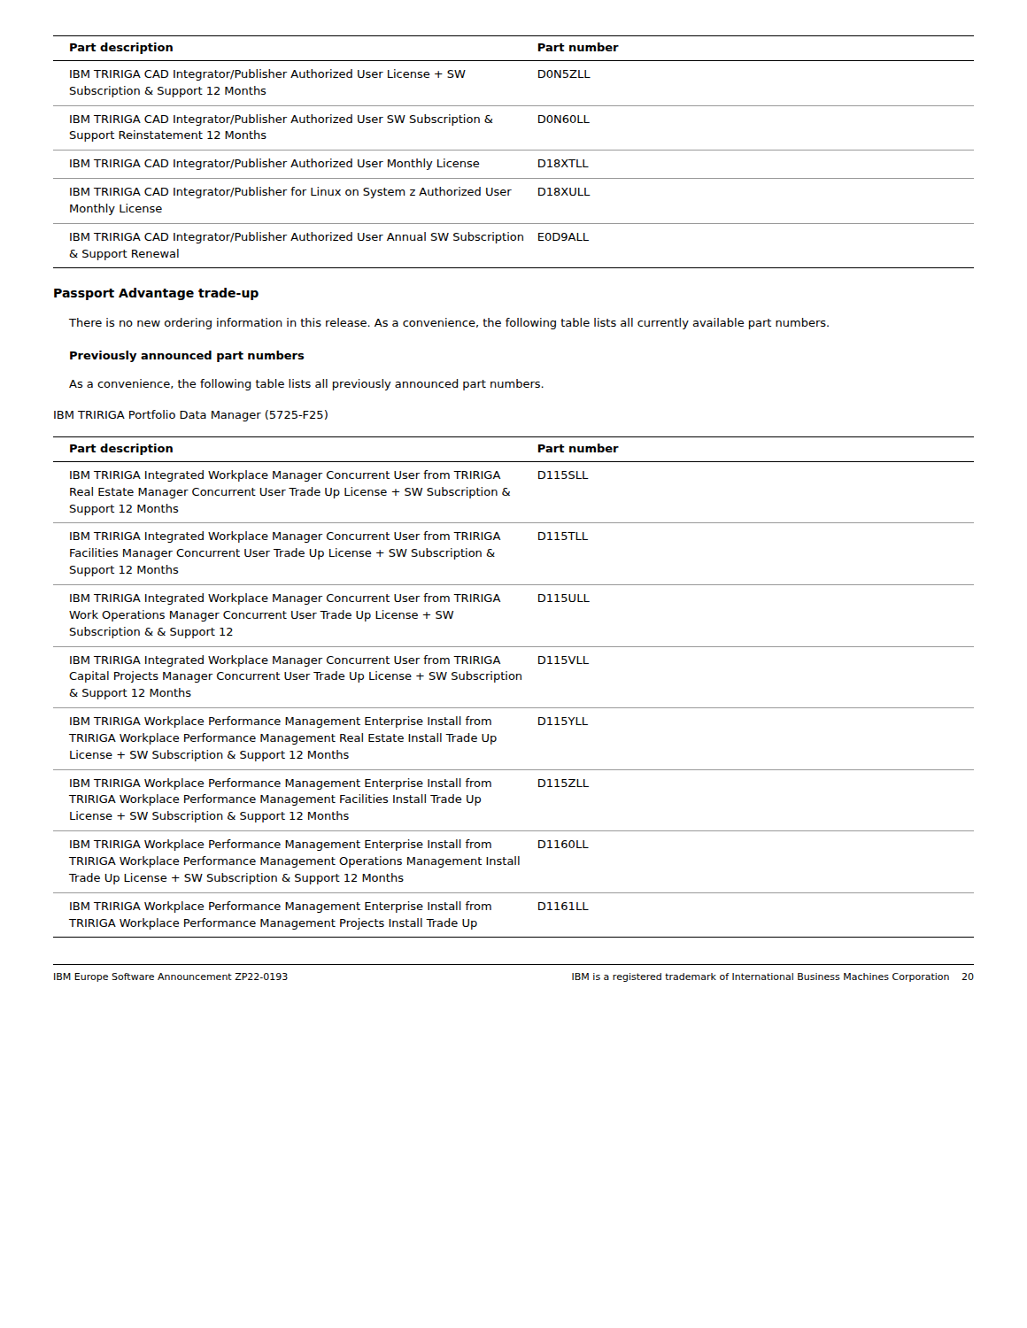| Part description | Part number |
| --- | --- |
| IBM TRIRIGA CAD Integrator/Publisher Authorized User License + SW Subscription & Support 12 Months | D0N5ZLL |
| IBM TRIRIGA CAD Integrator/Publisher Authorized User SW Subscription & Support Reinstatement 12 Months | D0N60LL |
| IBM TRIRIGA CAD Integrator/Publisher Authorized User Monthly License | D18XTLL |
| IBM TRIRIGA CAD Integrator/Publisher for Linux on System z Authorized User Monthly License | D18XULL |
| IBM TRIRIGA CAD Integrator/Publisher Authorized User Annual SW Subscription & Support Renewal | E0D9ALL |
Passport Advantage trade-up
There is no new ordering information in this release. As a convenience, the following table lists all currently available part numbers.
Previously announced part numbers
As a convenience, the following table lists all previously announced part numbers.
IBM TRIRIGA Portfolio Data Manager (5725-F25)
| Part description | Part number |
| --- | --- |
| IBM TRIRIGA Integrated Workplace Manager Concurrent User from TRIRIGA Real Estate Manager Concurrent User Trade Up License + SW Subscription & Support 12 Months | D115SLL |
| IBM TRIRIGA Integrated Workplace Manager Concurrent User from TRIRIGA Facilities Manager Concurrent User Trade Up License + SW Subscription & Support 12 Months | D115TLL |
| IBM TRIRIGA Integrated Workplace Manager Concurrent User from TRIRIGA Work Operations Manager Concurrent User Trade Up License + SW Subscription & & Support 12 | D115ULL |
| IBM TRIRIGA Integrated Workplace Manager Concurrent User from TRIRIGA Capital Projects Manager Concurrent User Trade Up License + SW Subscription & Support 12 Months | D115VLL |
| IBM TRIRIGA Workplace Performance Management Enterprise Install from TRIRIGA Workplace Performance Management Real Estate Install Trade Up License + SW Subscription & Support 12 Months | D115YLL |
| IBM TRIRIGA Workplace Performance Management Enterprise Install from TRIRIGA Workplace Performance Management Facilities Install Trade Up License + SW Subscription & Support 12 Months | D115ZLL |
| IBM TRIRIGA Workplace Performance Management Enterprise Install from TRIRIGA Workplace Performance Management Operations Management Install Trade Up License + SW Subscription & Support 12 Months | D1160LL |
| IBM TRIRIGA Workplace Performance Management Enterprise Install from TRIRIGA Workplace Performance Management Projects Install Trade Up | D1161LL |
IBM Europe Software Announcement ZP22-0193
IBM is a registered trademark of International Business Machines Corporation 20